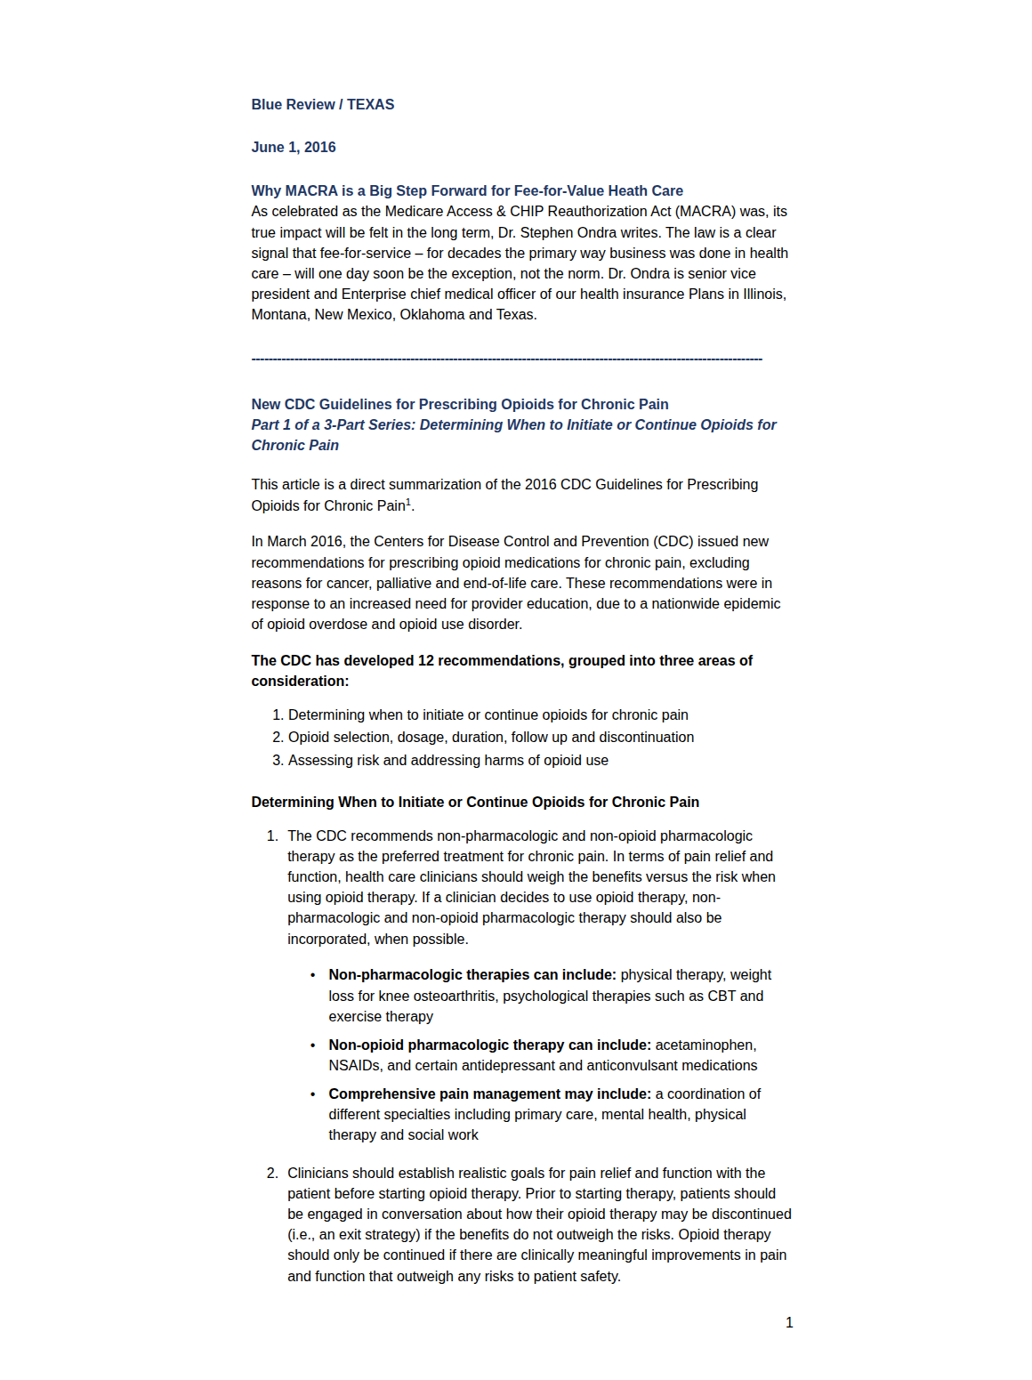Blue Review / TEXAS
June 1, 2016
Why MACRA is a Big Step Forward for Fee-for-Value Heath Care
As celebrated as the Medicare Access & CHIP Reauthorization Act (MACRA) was, its true impact will be felt in the long term, Dr. Stephen Ondra writes. The law is a clear signal that fee-for-service – for decades the primary way business was done in health care – will one day soon be the exception, not the norm. Dr. Ondra is senior vice president and Enterprise chief medical officer of our health insurance Plans in Illinois, Montana, New Mexico, Oklahoma and Texas.
-----------------------------------------------------------------------------------------------------------------------
New CDC Guidelines for Prescribing Opioids for Chronic Pain
Part 1 of a 3-Part Series: Determining When to Initiate or Continue Opioids for Chronic Pain
This article is a direct summarization of the 2016 CDC Guidelines for Prescribing Opioids for Chronic Pain1.
In March 2016, the Centers for Disease Control and Prevention (CDC) issued new recommendations for prescribing opioid medications for chronic pain, excluding reasons for cancer, palliative and end-of-life care. These recommendations were in response to an increased need for provider education, due to a nationwide epidemic of opioid overdose and opioid use disorder.
The CDC has developed 12 recommendations, grouped into three areas of consideration:
Determining when to initiate or continue opioids for chronic pain
Opioid selection, dosage, duration, follow up and discontinuation
Assessing risk and addressing harms of opioid use
Determining When to Initiate or Continue Opioids for Chronic Pain
The CDC recommends non-pharmacologic and non-opioid pharmacologic therapy as the preferred treatment for chronic pain. In terms of pain relief and function, health care clinicians should weigh the benefits versus the risk when using opioid therapy. If a clinician decides to use opioid therapy, non-pharmacologic and non-opioid pharmacologic therapy should also be incorporated, when possible.
Non-pharmacologic therapies can include: physical therapy, weight loss for knee osteoarthritis, psychological therapies such as CBT and exercise therapy
Non-opioid pharmacologic therapy can include: acetaminophen, NSAIDs, and certain antidepressant and anticonvulsant medications
Comprehensive pain management may include: a coordination of different specialties including primary care, mental health, physical therapy and social work
Clinicians should establish realistic goals for pain relief and function with the patient before starting opioid therapy. Prior to starting therapy, patients should be engaged in conversation about how their opioid therapy may be discontinued (i.e., an exit strategy) if the benefits do not outweigh the risks. Opioid therapy should only be continued if there are clinically meaningful improvements in pain and function that outweigh any risks to patient safety.
1